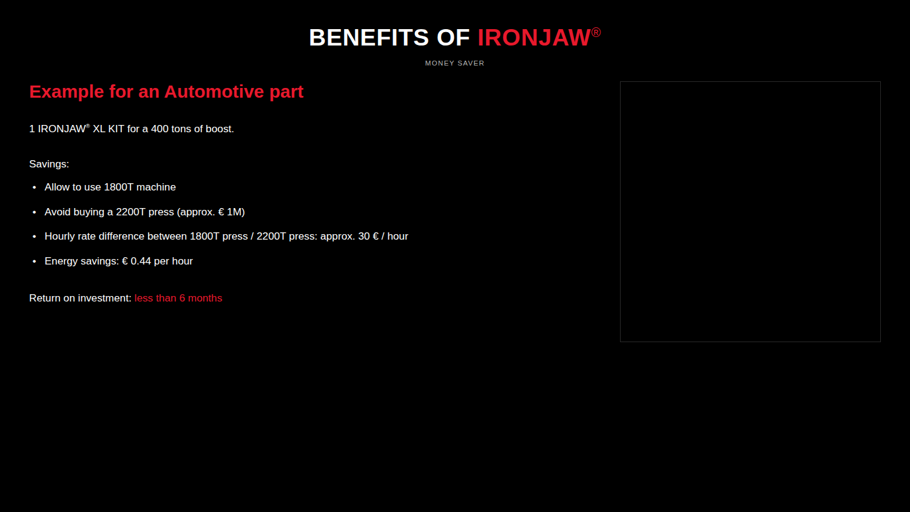Benefits of Ironjaw®
Money Saver
Example for an Automotive part
1 IRONJAW® XL KIT for a 400 tons of boost.
Savings:
Allow to use 1800T machine
Avoid buying a 2200T press (approx. € 1M)
Hourly rate difference between 1800T press / 2200T press: approx. 30 € / hour
Energy savings: € 0.44 per hour
Return on investment: less than 6 months